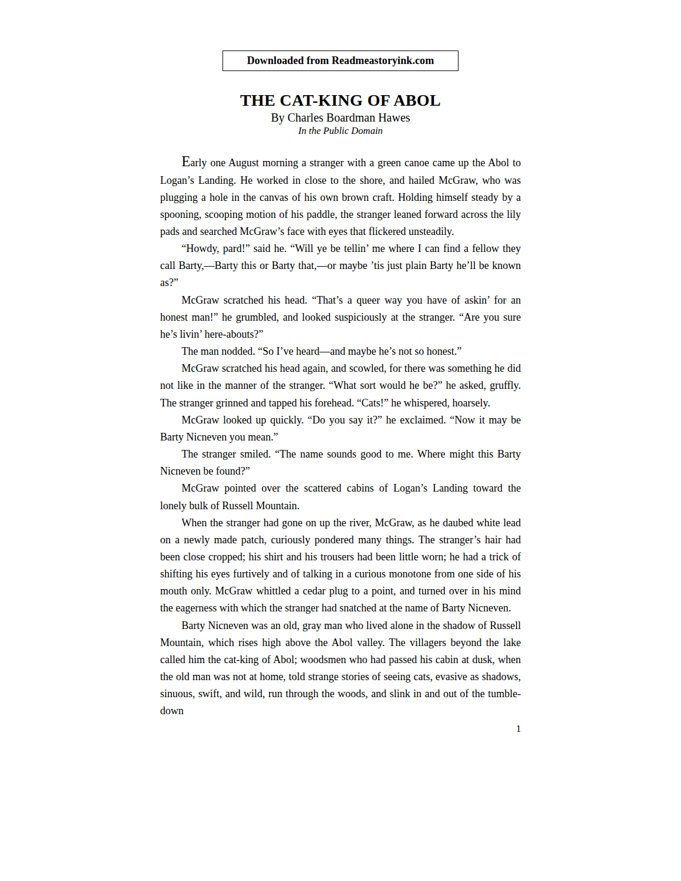Downloaded from Readmeastoryink.com
THE CAT-KING OF ABOL
By Charles Boardman Hawes
In the Public Domain
Early one August morning a stranger with a green canoe came up the Abol to Logan’s Landing. He worked in close to the shore, and hailed McGraw, who was plugging a hole in the canvas of his own brown craft. Holding himself steady by a spooning, scooping motion of his paddle, the stranger leaned forward across the lily pads and searched McGraw’s face with eyes that flickered unsteadily.
“Howdy, pard!” said he. “Will ye be tellin’ me where I can find a fellow they call Barty,—Barty this or Barty that,—or maybe ’tis just plain Barty he’ll be known as?”
McGraw scratched his head. “That’s a queer way you have of askin’ for an honest man!” he grumbled, and looked suspiciously at the stranger. “Are you sure he’s livin’ here-abouts?”
The man nodded. “So I’ve heard—and maybe he’s not so honest.”
McGraw scratched his head again, and scowled, for there was something he did not like in the manner of the stranger. “What sort would he be?” he asked, gruffly. The stranger grinned and tapped his forehead. “Cats!” he whispered, hoarsely.
McGraw looked up quickly. “Do you say it?” he exclaimed. “Now it may be Barty Nicneven you mean.”
The stranger smiled. “The name sounds good to me. Where might this Barty Nicneven be found?”
McGraw pointed over the scattered cabins of Logan’s Landing toward the lonely bulk of Russell Mountain.
When the stranger had gone on up the river, McGraw, as he daubed white lead on a newly made patch, curiously pondered many things. The stranger’s hair had been close cropped; his shirt and his trousers had been little worn; he had a trick of shifting his eyes furtively and of talking in a curious monotone from one side of his mouth only. McGraw whittled a cedar plug to a point, and turned over in his mind the eagerness with which the stranger had snatched at the name of Barty Nicneven.
Barty Nicneven was an old, gray man who lived alone in the shadow of Russell Mountain, which rises high above the Abol valley. The villagers beyond the lake called him the cat-king of Abol; woodsmen who had passed his cabin at dusk, when the old man was not at home, told strange stories of seeing cats, evasive as shadows, sinuous, swift, and wild, run through the woods, and slink in and out of the tumble-down
1